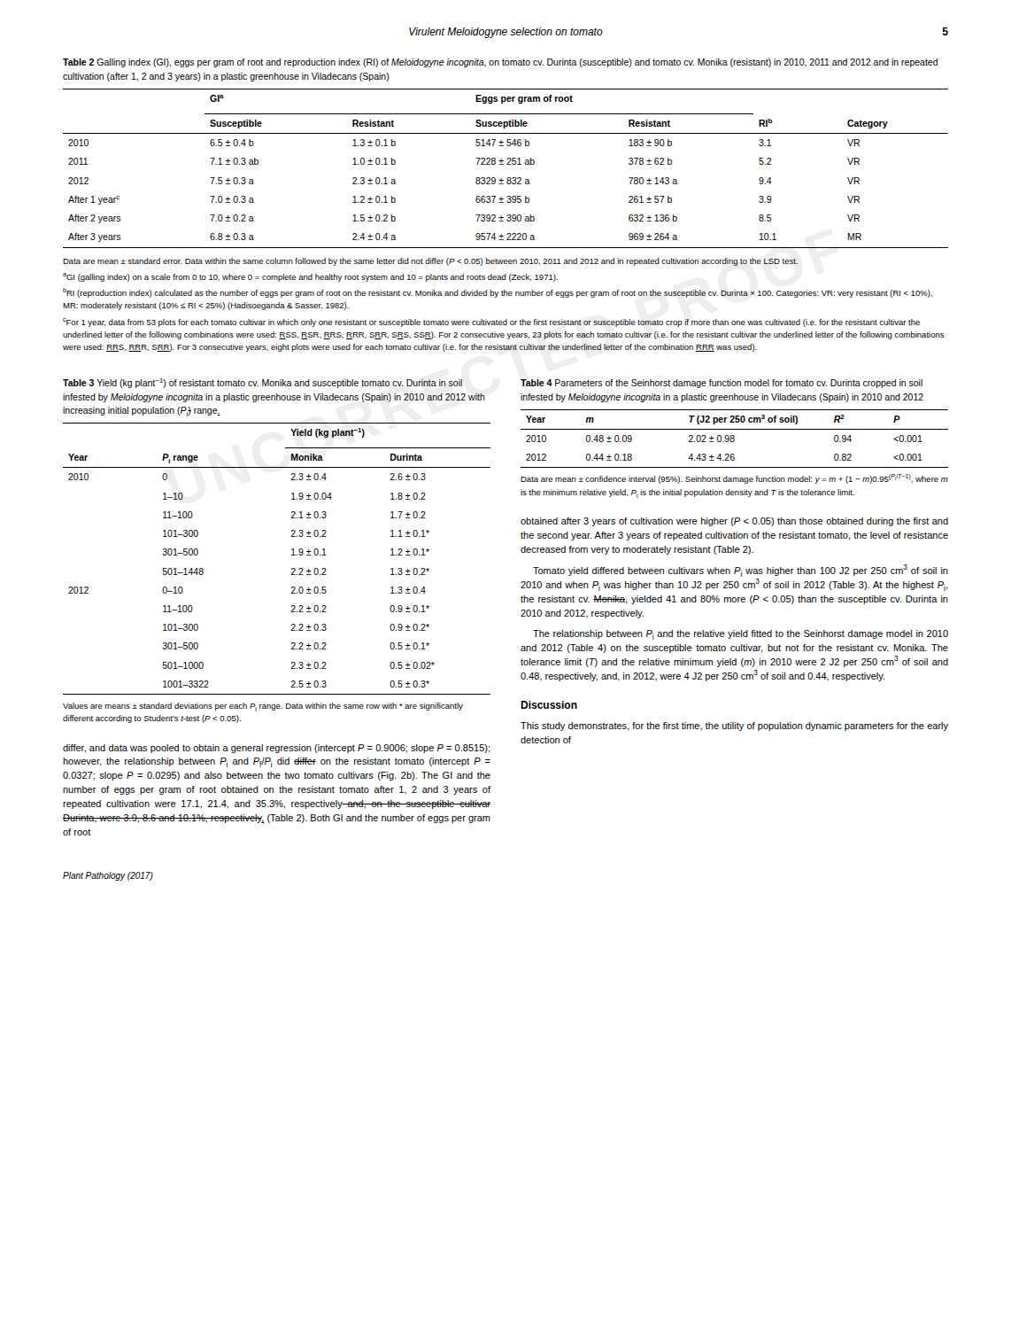UNCORRECTED PROOF
Virulent Meloidogyne selection on tomato 5
Table 2 Galling index (GI), eggs per gram of root and reproduction index (RI) of Meloidogyne incognita, on tomato cv. Durinta (susceptible) and tomato cv. Monika (resistant) in 2010, 2011 and 2012 and in repeated cultivation (after 1, 2 and 3 years) in a plastic greenhouse in Viladecans (Spain)
| | GI a | Eggs per gram of root | | |
| --- | --- | --- | --- | --- |
| | Susceptible | Resistant | Susceptible | Resistant | RI b | Category |
| 2010 | 6.5 ± 0.4 b | 1.3 ± 0.1 b | 5147 ± 546 b | 183 ± 90 b | 3.1 | VR |
| 2011 | 7.1 ± 0.3 ab | 1.0 ± 0.1 b | 7228 ± 251 ab | 378 ± 62 b | 5.2 | VR |
| 2012 | 7.5 ± 0.3 a | 2.3 ± 0.1 a | 8329 ± 832 a | 780 ± 143 a | 9.4 | VR |
| After 1 year c | 7.0 ± 0.3 a | 1.2 ± 0.1 b | 6637 ± 395 b | 261 ± 57 b | 3.9 | VR |
| After 2 years | 7.0 ± 0.2 a | 1.5 ± 0.2 b | 7392 ± 390 ab | 632 ± 136 b | 8.5 | VR |
| After 3 years | 6.8 ± 0.3 a | 2.4 ± 0.4 a | 9574 ± 2220 a | 969 ± 264 a | 10.1 | MR |
Data are mean ± standard error. Data within the same column followed by the same letter did not differ (P < 0.05) between 2010, 2011 and 2012 and in repeated cultivation according to the LSD test.
aGI (galling index) on a scale from 0 to 10, where 0 = complete and healthy root system and 10 = plants and roots dead (Zeck, 1971).
bRI (reproduction index) calculated as the number of eggs per gram of root on the resistant cv. Monika and divided by the number of eggs per gram of root on the susceptible cv. Durinta × 100. Categories: VR: very resistant (RI < 10%), MR: moderately resistant (10% ≤ RI < 25%) (Hadisoeganda & Sasser, 1982).
cFor 1 year, data from 53 plots for each tomato cultivar in which only one resistant or susceptible tomato were cultivated or the first resistant or susceptible tomato crop if more than one was cultivated (i.e. for the resistant cultivar the underlined letter of the following combinations were used: RSS, RSR, RRS, RRR, SRR, SRS, SSR). For 2 consecutive years, 23 plots for each tomato cultivar (i.e. for the resistant cultivar the underlined letter of the following combinations were used: RRS, RRR, SRR). For 3 consecutive years, eight plots were used for each tomato cultivar (i.e. for the resistant cultivar the underlined letter of the combination RRR was used).
Table 3 Yield (kg plant−1) of resistant tomato cv. Monika and susceptible tomato cv. Durinta in soil infested by Meloidogyne incognita in a plastic greenhouse in Viladecans (Spain) in 2010 and 2012 with increasing initial population (Pi) range.
| | | Yield (kg plant −1 ) |
| --- | --- | --- |
| Year | P i range | Monika | Durinta |
| 2010 | 0 | 2.3 ± 0.4 | 2.6 ± 0.3 |
| | 1–10 | 1.9 ± 0.04 | 1.8 ± 0.2 |
| | 11–100 | 2.1 ± 0.3 | 1.7 ± 0.2 |
| | 101–300 | 2.3 ± 0.2 | 1.1 ± 0.1* |
| | 301–500 | 1.9 ± 0.1 | 1.2 ± 0.1* |
| | 501–1448 | 2.2 ± 0.2 | 1.3 ± 0.2* |
| 2012 | 0–10 | 2.0 ± 0.5 | 1.3 ± 0.4 |
| | 11–100 | 2.2 ± 0.2 | 0.9 ± 0.1* |
| | 101–300 | 2.2 ± 0.3 | 0.9 ± 0.2* |
| | 301–500 | 2.2 ± 0.2 | 0.5 ± 0.1* |
| | 501–1000 | 2.3 ± 0.2 | 0.5 ± 0.02* |
| | 1001–3322 | 2.5 ± 0.3 | 0.5 ± 0.3* |
Values are means ± standard deviations per each Pi range. Data within the same row with * are significantly different according to Student's t-test (P < 0.05).
differ, and data was pooled to obtain a general regression (intercept P = 0.9006; slope P = 0.8515); however, the relationship between Pi and Pf/Pi did differ on the resistant tomato (intercept P = 0.0327; slope P = 0.0295) and also between the two tomato cultivars (Fig. 2b). The GI and the number of eggs per gram of root obtained on the resistant tomato after 1, 2 and 3 years of repeated cultivation were 17.1, 21.4, and 35.3%, respectively and, on the susceptible cultivar Durinta, were 3.9, 8.6 and 10.1%, respectively, (Table 2). Both GI and the number of eggs per gram of root
Table 4 Parameters of the Seinhorst damage function model for tomato cv. Durinta cropped in soil infested by Meloidogyne incognita in a plastic greenhouse in Viladecans (Spain) in 2010 and 2012
| Year | m | T (J2 per 250 cm 3 of soil) | R 2 | P |
| --- | --- | --- | --- | --- |
| 2010 | 0.48 ± 0.09 | 2.02 ± 0.98 | 0.94 | <0.001 |
| 2012 | 0.44 ± 0.18 | 4.43 ± 4.26 | 0.82 | <0.001 |
Data are mean ± confidence interval (95%). Seinhorst damage function model: y = m + (1 − m)0.95(Pi/T−1), where m is the minimum relative yield, Pi is the initial population density and T is the tolerance limit.
obtained after 3 years of cultivation were higher (P < 0.05) than those obtained during the first and the second year. After 3 years of repeated cultivation of the resistant tomato, the level of resistance decreased from very to moderately resistant (Table 2).
Tomato yield differed between cultivars when Pi was higher than 100 J2 per 250 cm3 of soil in 2010 and when Pi was higher than 10 J2 per 250 cm3 of soil in 2012 (Table 3). At the highest Pi, the resistant cv. Monika, yielded 41 and 80% more (P < 0.05) than the susceptible cv. Durinta in 2010 and 2012, respectively.
The relationship between Pi and the relative yield fitted to the Seinhorst damage model in 2010 and 2012 (Table 4) on the susceptible tomato cultivar, but not for the resistant cv. Monika. The tolerance limit (T) and the relative minimum yield (m) in 2010 were 2 J2 per 250 cm3 of soil and 0.48, respectively, and, in 2012, were 4 J2 per 250 cm3 of soil and 0.44, respectively.
Discussion
This study demonstrates, for the first time, the utility of population dynamic parameters for the early detection of
Plant Pathology (2017)